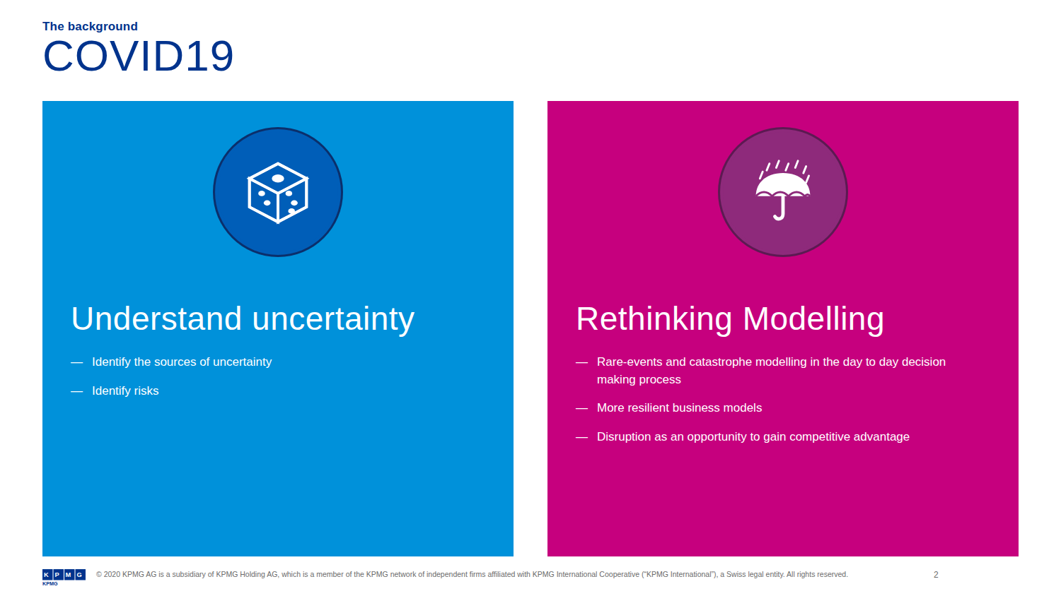The background
COVID19
Understand uncertainty
Identify the sources of uncertainty
Identify risks
Rethinking Modelling
Rare-events and catastrophe modelling in the day to day decision making process
More resilient business models
Disruption as an opportunity to gain competitive advantage
K P M G KPMG
© 2020 KPMG AG is a subsidiary of KPMG Holding AG, which is a member of the KPMG network of independent firms affiliated with KPMG International Cooperative (“KPMG International”), a Swiss legal entity. All rights reserved.
2